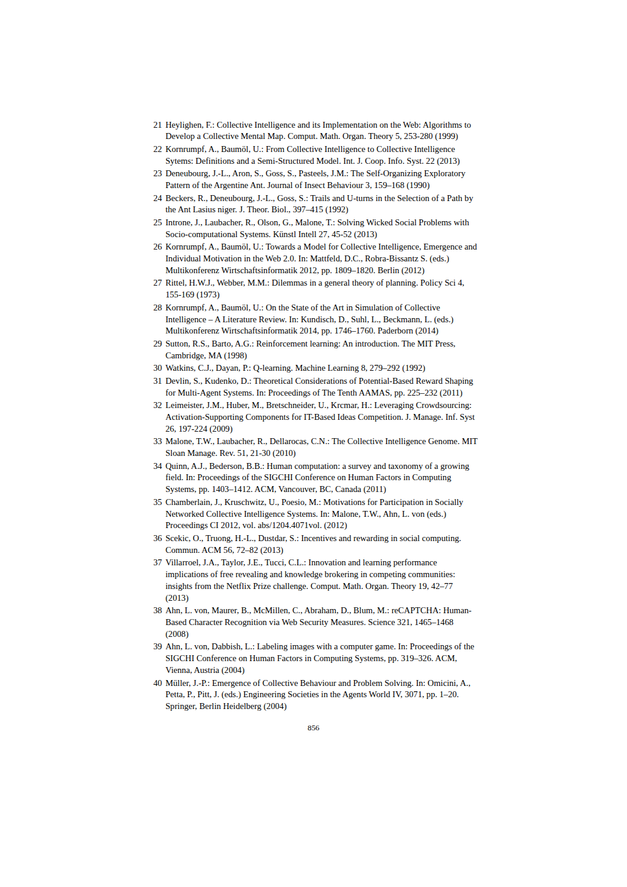Heylighen, F.: Collective Intelligence and its Implementation on the Web: Algorithms to Develop a Collective Mental Map. Comput. Math. Organ. Theory 5, 253-280 (1999)
Kornrumpf, A., Baumöl, U.: From Collective Intelligence to Collective Intelligence Sytems: Definitions and a Semi-Structured Model. Int. J. Coop. Info. Syst. 22 (2013)
Deneubourg, J.-L., Aron, S., Goss, S., Pasteels, J.M.: The Self-Organizing Exploratory Pattern of the Argentine Ant. Journal of Insect Behaviour 3, 159–168 (1990)
Beckers, R., Deneubourg, J.-L., Goss, S.: Trails and U-turns in the Selection of a Path by the Ant Lasius niger. J. Theor. Biol., 397–415 (1992)
Introne, J., Laubacher, R., Olson, G., Malone, T.: Solving Wicked Social Problems with Socio-computational Systems. Künstl Intell 27, 45-52 (2013)
Kornrumpf, A., Baumöl, U.: Towards a Model for Collective Intelligence, Emergence and Individual Motivation in the Web 2.0. In: Mattfeld, D.C., Robra-Bissantz S. (eds.) Multikonferenz Wirtschaftsinformatik 2012, pp. 1809–1820. Berlin (2012)
Rittel, H.W.J., Webber, M.M.: Dilemmas in a general theory of planning. Policy Sci 4, 155-169 (1973)
Kornrumpf, A., Baumöl, U.: On the State of the Art in Simulation of Collective Intelligence – A Literature Review. In: Kundisch, D., Suhl, L., Beckmann, L. (eds.) Multikonferenz Wirtschaftsinformatik 2014, pp. 1746–1760. Paderborn (2014)
Sutton, R.S., Barto, A.G.: Reinforcement learning: An introduction. The MIT Press, Cambridge, MA (1998)
Watkins, C.J., Dayan, P.: Q-learning. Machine Learning 8, 279–292 (1992)
Devlin, S., Kudenko, D.: Theoretical Considerations of Potential-Based Reward Shaping for Multi-Agent Systems. In: Proceedings of The Tenth AAMAS, pp. 225–232 (2011)
Leimeister, J.M., Huber, M., Bretschneider, U., Krcmar, H.: Leveraging Crowdsourcing: Activation-Supporting Components for IT-Based Ideas Competition. J. Manage. Inf. Syst 26, 197-224 (2009)
Malone, T.W., Laubacher, R., Dellarocas, C.N.: The Collective Intelligence Genome. MIT Sloan Manage. Rev. 51, 21-30 (2010)
Quinn, A.J., Bederson, B.B.: Human computation: a survey and taxonomy of a growing field. In: Proceedings of the SIGCHI Conference on Human Factors in Computing Systems, pp. 1403–1412. ACM, Vancouver, BC, Canada (2011)
Chamberlain, J., Kruschwitz, U., Poesio, M.: Motivations for Participation in Socially Networked Collective Intelligence Systems. In: Malone, T.W., Ahn, L. von (eds.) Proceedings CI 2012, vol. abs/1204.4071vol. (2012)
Scekic, O., Truong, H.-L., Dustdar, S.: Incentives and rewarding in social computing. Commun. ACM 56, 72–82 (2013)
Villarroel, J.A., Taylor, J.E., Tucci, C.L.: Innovation and learning performance implications of free revealing and knowledge brokering in competing communities: insights from the Netflix Prize challenge. Comput. Math. Organ. Theory 19, 42–77 (2013)
Ahn, L. von, Maurer, B., McMillen, C., Abraham, D., Blum, M.: reCAPTCHA: Human-Based Character Recognition via Web Security Measures. Science 321, 1465–1468 (2008)
Ahn, L. von, Dabbish, L.: Labeling images with a computer game. In: Proceedings of the SIGCHI Conference on Human Factors in Computing Systems, pp. 319–326. ACM, Vienna, Austria (2004)
Müller, J.-P.: Emergence of Collective Behaviour and Problem Solving. In: Omicini, A., Petta, P., Pitt, J. (eds.) Engineering Societies in the Agents World IV, 3071, pp. 1–20. Springer, Berlin Heidelberg (2004)
856